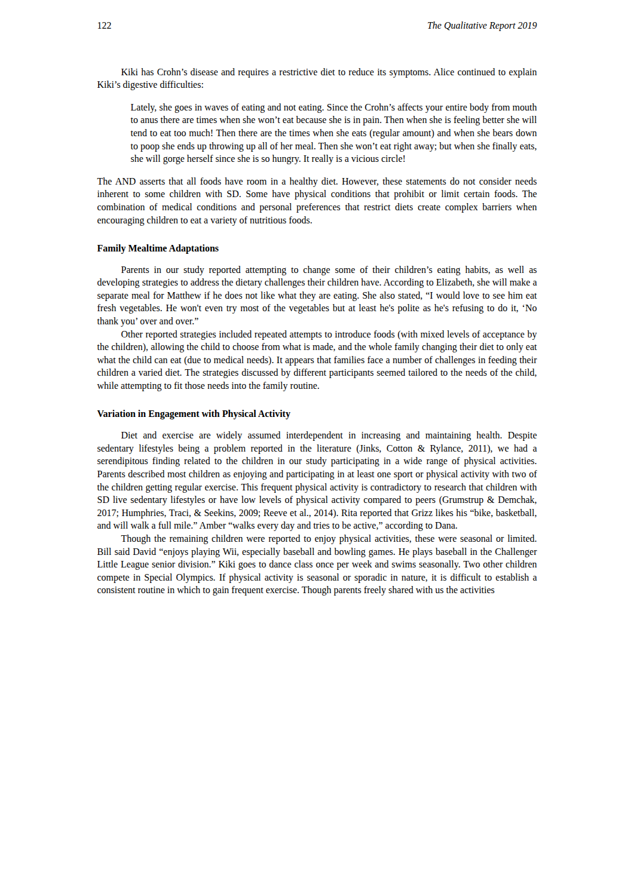122 The Qualitative Report 2019
Kiki has Crohn’s disease and requires a restrictive diet to reduce its symptoms. Alice continued to explain Kiki’s digestive difficulties:
Lately, she goes in waves of eating and not eating. Since the Crohn’s affects your entire body from mouth to anus there are times when she won’t eat because she is in pain. Then when she is feeling better she will tend to eat too much! Then there are the times when she eats (regular amount) and when she bears down to poop she ends up throwing up all of her meal. Then she won’t eat right away; but when she finally eats, she will gorge herself since she is so hungry. It really is a vicious circle!
The AND asserts that all foods have room in a healthy diet. However, these statements do not consider needs inherent to some children with SD. Some have physical conditions that prohibit or limit certain foods. The combination of medical conditions and personal preferences that restrict diets create complex barriers when encouraging children to eat a variety of nutritious foods.
Family Mealtime Adaptations
Parents in our study reported attempting to change some of their children’s eating habits, as well as developing strategies to address the dietary challenges their children have. According to Elizabeth, she will make a separate meal for Matthew if he does not like what they are eating. She also stated, “I would love to see him eat fresh vegetables. He won't even try most of the vegetables but at least he's polite as he's refusing to do it, ‘No thank you’ over and over.”
Other reported strategies included repeated attempts to introduce foods (with mixed levels of acceptance by the children), allowing the child to choose from what is made, and the whole family changing their diet to only eat what the child can eat (due to medical needs). It appears that families face a number of challenges in feeding their children a varied diet. The strategies discussed by different participants seemed tailored to the needs of the child, while attempting to fit those needs into the family routine.
Variation in Engagement with Physical Activity
Diet and exercise are widely assumed interdependent in increasing and maintaining health. Despite sedentary lifestyles being a problem reported in the literature (Jinks, Cotton & Rylance, 2011), we had a serendipitous finding related to the children in our study participating in a wide range of physical activities. Parents described most children as enjoying and participating in at least one sport or physical activity with two of the children getting regular exercise. This frequent physical activity is contradictory to research that children with SD live sedentary lifestyles or have low levels of physical activity compared to peers (Grumstrup & Demchak, 2017; Humphries, Traci, & Seekins, 2009; Reeve et al., 2014). Rita reported that Grizz likes his “bike, basketball, and will walk a full mile.” Amber “walks every day and tries to be active,” according to Dana.
Though the remaining children were reported to enjoy physical activities, these were seasonal or limited. Bill said David “enjoys playing Wii, especially baseball and bowling games. He plays baseball in the Challenger Little League senior division.” Kiki goes to dance class once per week and swims seasonally. Two other children compete in Special Olympics. If physical activity is seasonal or sporadic in nature, it is difficult to establish a consistent routine in which to gain frequent exercise. Though parents freely shared with us the activities